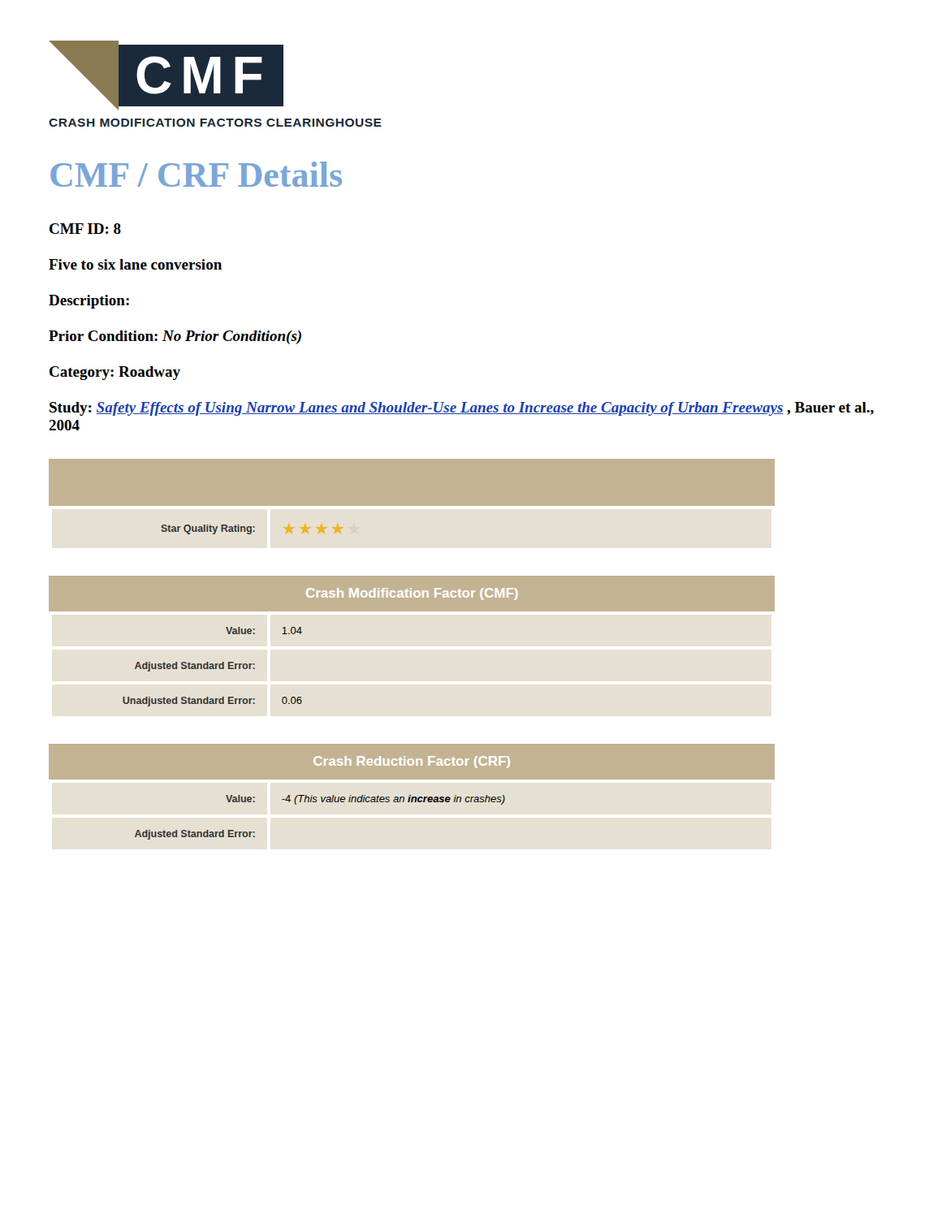CMF
CRASH MODIFICATION FACTORS CLEARINGHOUSE
CMF / CRF Details
CMF ID: 8
Five to six lane conversion
Description:
Prior Condition: No Prior Condition(s)
Category: Roadway
Study: Safety Effects of Using Narrow Lanes and Shoulder-Use Lanes to Increase the Capacity of Urban Freeways , Bauer et al., 2004
| Star Quality Rating: | ★ ★ ★ ★ ★ |
Crash Modification Factor (CMF)
| Value: | 1.04 |
| Adjusted Standard Error: | |
| Unadjusted Standard Error: | 0.06 |
Crash Reduction Factor (CRF)
| Value: | -4 (This value indicates an increase in crashes) |
| Adjusted Standard Error: | |